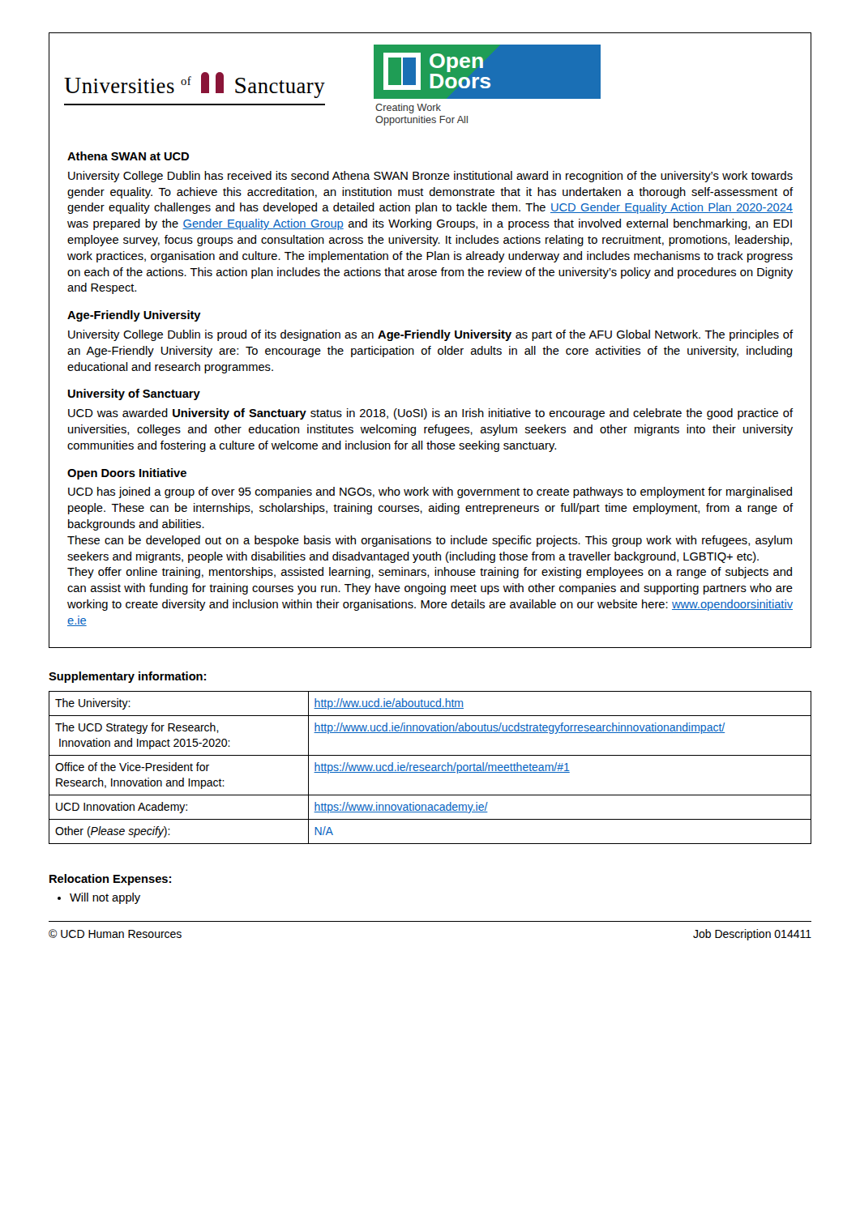Universities of Sanctuary
Open
Doors
Creating Work
Opportunities For All
Athena SWAN at UCD
University College Dublin has received its second Athena SWAN Bronze institutional award in recognition of the university’s work towards gender equality. To achieve this accreditation, an institution must demonstrate that it has undertaken a thorough self-assessment of gender equality challenges and has developed a detailed action plan to tackle them. The UCD Gender Equality Action Plan 2020-2024 was prepared by the Gender Equality Action Group and its Working Groups, in a process that involved external benchmarking, an EDI employee survey, focus groups and consultation across the university. It includes actions relating to recruitment, promotions, leadership, work practices, organisation and culture. The implementation of the Plan is already underway and includes mechanisms to track progress on each of the actions. This action plan includes the actions that arose from the review of the university’s policy and procedures on Dignity and Respect.
Age-Friendly University
University College Dublin is proud of its designation as an Age-Friendly University as part of the AFU Global Network. The principles of an Age-Friendly University are: To encourage the participation of older adults in all the core activities of the university, including educational and research programmes.
University of Sanctuary
UCD was awarded University of Sanctuary status in 2018, (UoSI) is an Irish initiative to encourage and celebrate the good practice of universities, colleges and other education institutes welcoming refugees, asylum seekers and other migrants into their university communities and fostering a culture of welcome and inclusion for all those seeking sanctuary.
Open Doors Initiative
UCD has joined a group of over 95 companies and NGOs, who work with government to create pathways to employment for marginalised people. These can be internships, scholarships, training courses, aiding entrepreneurs or full/part time employment, from a range of backgrounds and abilities.
These can be developed out on a bespoke basis with organisations to include specific projects. This group work with refugees, asylum seekers and migrants, people with disabilities and disadvantaged youth (including those from a traveller background, LGBTIQ+ etc).
They offer online training, mentorships, assisted learning, seminars, inhouse training for existing employees on a range of subjects and can assist with funding for training courses you run. They have ongoing meet ups with other companies and supporting partners who are working to create diversity and inclusion within their organisations. More details are available on our website here: www.opendoorsinitiative.ie
Supplementary information:
| The University: | http://ww.ucd.ie/aboutucd.htm |
| The UCD Strategy for Research, Innovation and Impact 2015-2020: | http://www.ucd.ie/innovation/aboutus/ucdstrategyforresearchinnovationandimpact/ |
| Office of the Vice-President for Research, Innovation and Impact: | https://www.ucd.ie/research/portal/meettheteam/#1 |
| UCD Innovation Academy: | https://www.innovationacademy.ie/ |
| Other ( Please specify ): | N/A |
Relocation Expenses:
Will not apply
© UCD Human Resources Job Description 014411